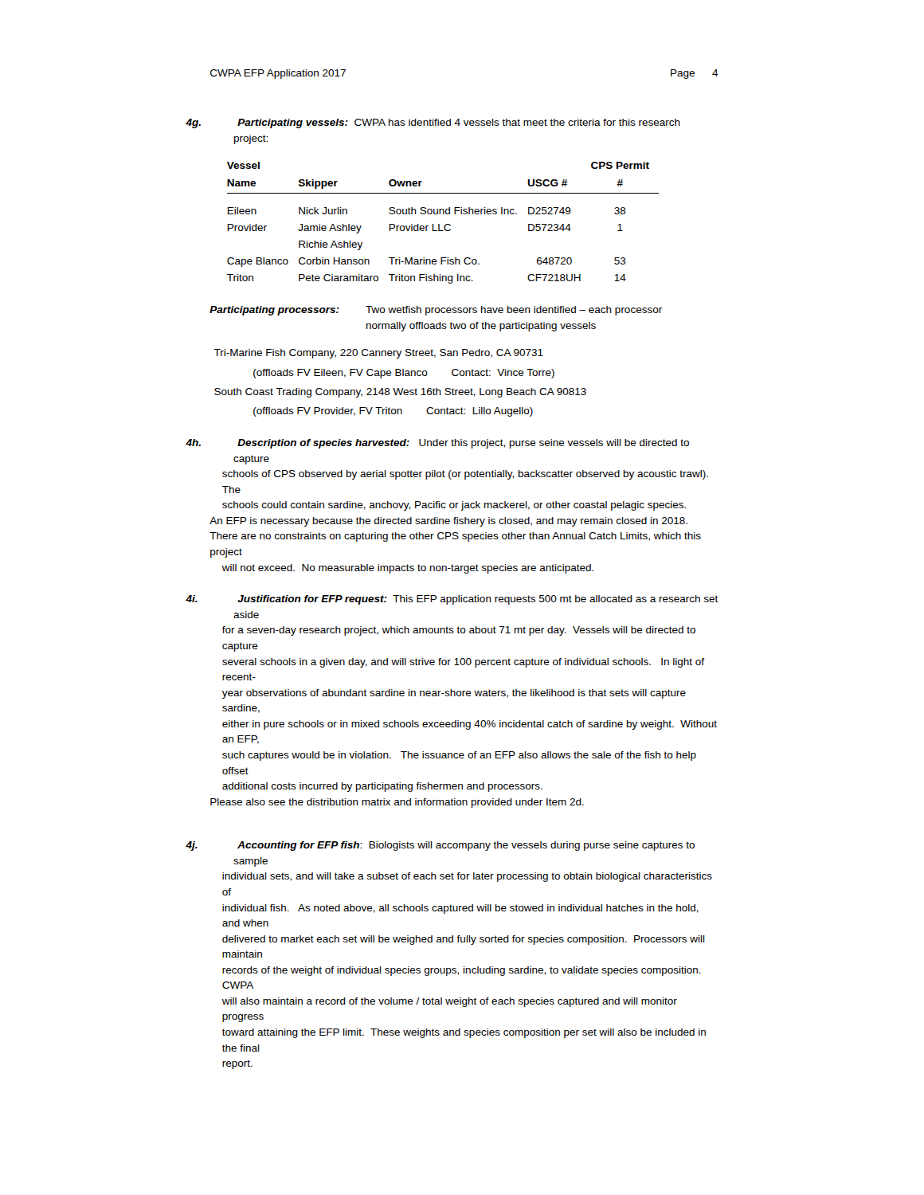CWPA EFP Application 2017
Page4
4g. Participating vessels: CWPA has identified 4 vessels that meet the criteria for this research project:
| Vessel | | | | CPS Permit |
| --- | --- | --- | --- | --- |
| Name | Skipper | Owner | USCG # | # |
| Eileen | Nick Jurlin | South Sound Fisheries Inc. | D252749 | 38 |
| Provider | Jamie Ashley | Provider LLC | D572344 | 1 |
| | Richie Ashley | | | |
| Cape Blanco | Corbin Hanson | Tri-Marine Fish Co. | 648720 | 53 |
| Triton | Pete Ciaramitaro | Triton Fishing Inc. | CF7218UH | 14 |
Participating processors: Two wetfish processors have been identified – each processor
normally offloads two of the participating vessels
Tri-Marine Fish Company, 220 Cannery Street, San Pedro, CA 90731
(offloads FV Eileen, FV Cape BlancoContact: Vince Torre)
South Coast Trading Company, 2148 West 16th Street, Long Beach CA 90813
(offloads FV Provider, FV TritonContact: Lillo Augello)
4h. Description of species harvested: Under this project, purse seine vessels will be directed to capture
schools of CPS observed by aerial spotter pilot (or potentially, backscatter observed by acoustic trawl). The
schools could contain sardine, anchovy, Pacific or jack mackerel, or other coastal pelagic species.
An EFP is necessary because the directed sardine fishery is closed, and may remain closed in 2018.
There are no constraints on capturing the other CPS species other than Annual Catch Limits, which this project
will not exceed. No measurable impacts to non-target species are anticipated.
4i. Justification for EFP request: This EFP application requests 500 mt be allocated as a research set aside
for a seven-day research project, which amounts to about 71 mt per day. Vessels will be directed to capture
several schools in a given day, and will strive for 100 percent capture of individual schools. In light of recent-
year observations of abundant sardine in near-shore waters, the likelihood is that sets will capture sardine,
either in pure schools or in mixed schools exceeding 40% incidental catch of sardine by weight. Without an EFP,
such captures would be in violation. The issuance of an EFP also allows the sale of the fish to help offset
additional costs incurred by participating fishermen and processors.
Please also see the distribution matrix and information provided under Item 2d.
4j. Accounting for EFP fish: Biologists will accompany the vessels during purse seine captures to sample
individual sets, and will take a subset of each set for later processing to obtain biological characteristics of
individual fish. As noted above, all schools captured will be stowed in individual hatches in the hold, and when
delivered to market each set will be weighed and fully sorted for species composition. Processors will maintain
records of the weight of individual species groups, including sardine, to validate species composition. CWPA
will also maintain a record of the volume / total weight of each species captured and will monitor progress
toward attaining the EFP limit. These weights and species composition per set will also be included in the final
report.